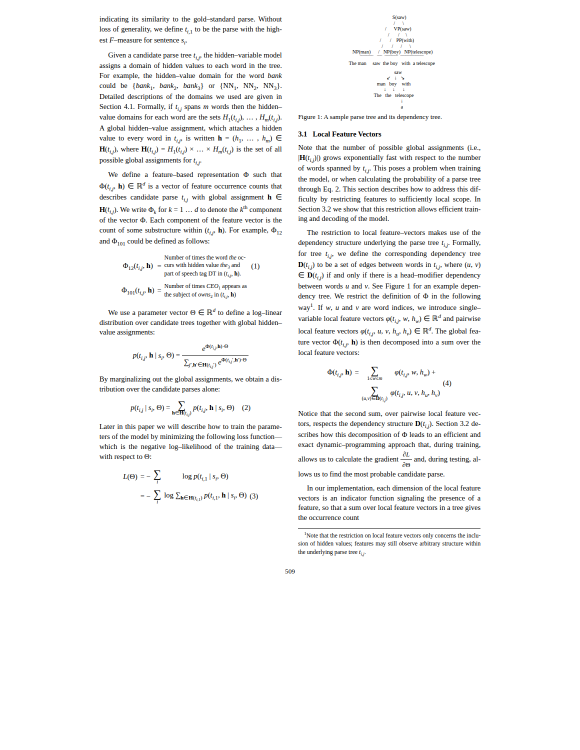indicating its similarity to the gold–standard parse. Without loss of generality, we define ti,1 to be the parse with the highest F–measure for sentence si.
Given a candidate parse tree ti,j, the hidden–variable model assigns a domain of hidden values to each word in the tree. For example, the hidden–value domain for the word bank could be {bank1, bank2, bank3} or {NN1, NN2, NN3}. Detailed descriptions of the domains we used are given in Section 4.1. Formally, if ti,j spans m words then the hidden–value domains for each word are the sets H1(ti,j), … , Hm(ti,j). A global hidden–value assignment, which attaches a hidden value to every word in ti,j, is written h = (h1, … , hm) ∈ H(ti,j), where H(ti,j) = H1(ti,j) × … × Hm(ti,j) is the set of all possible global assignments for ti,j.
We define a feature–based representation Φ such that Φ(ti,j, h) ∈ ℝd is a vector of feature occurrence counts that describes candidate parse ti,j with global assignment h ∈ H(ti,j). We write Φk for k = 1 … d to denote the kth component of the vector Φ. Each component of the feature vector is the count of some substructure within (ti,j, h). For example, Φ12 and Φ101 could be defined as follows:
| Φ 12 ( t i,j , h ) | = | Number of times the word the occurs with hidden value the 3 and part of speech tag DT in ( t i,j , h ). | (1) |
| Φ 101 ( t i,j , h ) | = | Number of times CEO 1 appears as the subject of owns 2 in ( t i,j , h ) | |
We use a parameter vector Θ ∈ ℝd to define a log–linear distribution over candidate trees together with global hidden–value assignments:
p(ti,j, h | si, Θ) = eΦ(ti,j,h)·Θ ∑j′,h′∈H(ti,j′) eΦ(ti,j′,h′)·Θ
By marginalizing out the global assignments, we obtain a distribution over the candidate parses alone:
p(ti,j | si, Θ) = ∑h∈H(ti,j) p(ti,j, h | si, Θ) (2)
Later in this paper we will describe how to train the parameters of the model by minimizing the following loss function—which is the negative log–likelihood of the training data—with respect to Θ:
| L (Θ) | = − | ∑ i | log p ( t i ,1 / s i , Θ) | |
| | = − | ∑ i | log ∑ h ∈ H ( t i ,1 ) p ( t i ,1 , h / s i , Θ) | (3) |
S(saw)
/ \
/ VP(saw)
/ / \
/ / PP(with)
/ / / \
NP(man) / NP(boy) NP(telescope)
‾‾‾‾‾‾‾‾ ‾‾‾ ‾‾‾‾‾‾‾‾ ‾‾‾‾‾‾‾‾‾‾‾‾‾‾
The man saw the boy with a telescope
saw
↙ ↓ ↘
man boy with
↓ ↓ ↓
The the telescope
↓
a
Figure 1: A sample parse tree and its dependency tree.
3.1 Local Feature Vectors
Note that the number of possible global assignments (i.e., |H(ti,j)|) grows exponentially fast with respect to the number of words spanned by ti,j. This poses a problem when training the model, or when calculating the probability of a parse tree through Eq. 2. This section describes how to address this difficulty by restricting features to sufficiently local scope. In Section 3.2 we show that this restriction allows efficient training and decoding of the model.
The restriction to local feature–vectors makes use of the dependency structure underlying the parse tree ti,j. Formally, for tree ti,j, we define the corresponding dependency tree D(ti,j) to be a set of edges between words in ti,j, where (u, v) ∈ D(ti,j) if and only if there is a head–modifier dependency between words u and v. See Figure 1 for an example dependency tree. We restrict the definition of Φ in the following way1. If w, u and v are word indices, we introduce single–variable local feature vectors φ(ti,j, w, hw) ∈ ℝd and pairwise local feature vectors φ(ti,j, u, v, hu, hv) ∈ ℝd. The global feature vector Φ(ti,j, h) is then decomposed into a sum over the local feature vectors:
| Φ( t i,j , h ) | = | ∑ 1≤ w ≤ m | φ ( t i,j , w , h w ) + | (4) |
| | | ∑ ( u , v )∈ D ( t i,j ) | φ ( t i,j , u , v , h u , h v ) |
Notice that the second sum, over pairwise local feature vectors, respects the dependency structure D(ti,j). Section 3.2 describes how this decomposition of Φ leads to an efficient and exact dynamic–programming approach that, during training, allows us to calculate the gradient ∂L∂Θ and, during testing, allows us to find the most probable candidate parse.
In our implementation, each dimension of the local feature vectors is an indicator function signaling the presence of a feature, so that a sum over local feature vectors in a tree gives the occurrence count
1Note that the restriction on local feature vectors only concerns the inclusion of hidden values; features may still observe arbitrary structure within the underlying parse tree ti,j.
509